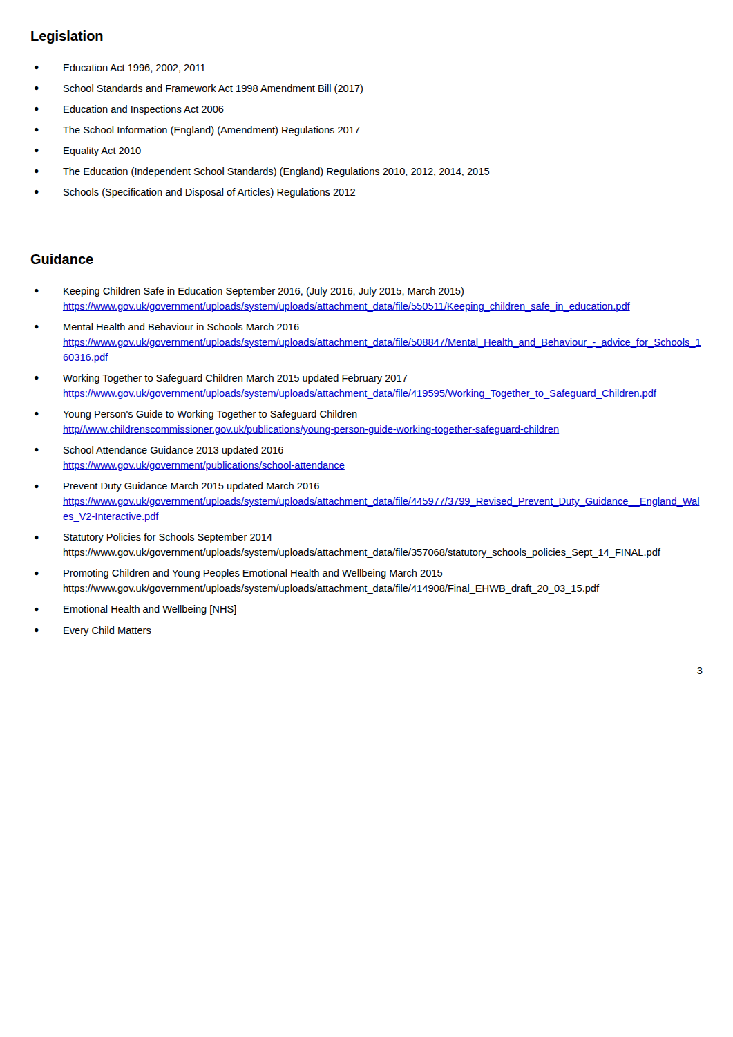Legislation
Education Act 1996, 2002, 2011
School Standards and Framework Act 1998 Amendment Bill (2017)
Education and Inspections Act 2006
The School Information (England) (Amendment) Regulations 2017
Equality Act 2010
The Education (Independent School Standards) (England) Regulations 2010, 2012, 2014, 2015
Schools (Specification and Disposal of Articles) Regulations 2012
Guidance
Keeping Children Safe in Education September 2016, (July 2016, July 2015, March 2015)
https://www.gov.uk/government/uploads/system/uploads/attachment_data/file/550511/Keeping_children_safe_in_education.pdf
Mental Health and Behaviour in Schools March 2016
https://www.gov.uk/government/uploads/system/uploads/attachment_data/file/508847/Mental_Health_and_Behaviour_-_advice_for_Schools_160316.pdf
Working Together to Safeguard Children March 2015 updated February 2017
https://www.gov.uk/government/uploads/system/uploads/attachment_data/file/419595/Working_Together_to_Safeguard_Children.pdf
Young Person's Guide to Working Together to Safeguard Children
http//www.childrenscommissioner.gov.uk/publications/young-person-guide-working-together-safeguard-children
School Attendance Guidance 2013 updated 2016
https://www.gov.uk/government/publications/school-attendance
Prevent Duty Guidance March 2015 updated March 2016
https://www.gov.uk/government/uploads/system/uploads/attachment_data/file/445977/3799_Revised_Prevent_Duty_Guidance__England_Wales_V2-Interactive.pdf
Statutory Policies for Schools September 2014
https://www.gov.uk/government/uploads/system/uploads/attachment_data/file/357068/statutory_schools_policies_Sept_14_FINAL.pdf
Promoting Children and Young Peoples Emotional Health and Wellbeing March 2015
https://www.gov.uk/government/uploads/system/uploads/attachment_data/file/414908/Final_EHWB_draft_20_03_15.pdf
Emotional Health and Wellbeing [NHS]
Every Child Matters
3